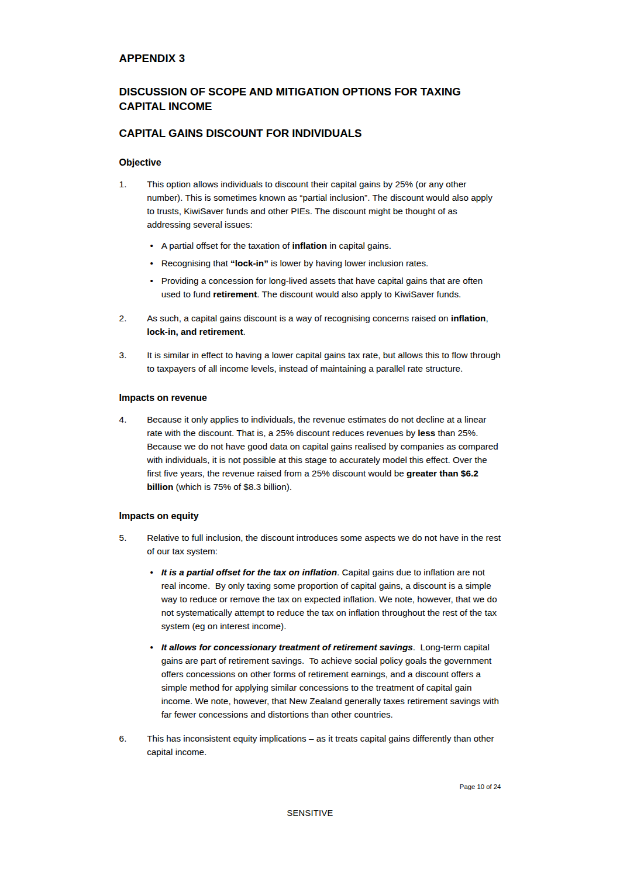APPENDIX 3
DISCUSSION OF SCOPE AND MITIGATION OPTIONS FOR TAXING CAPITAL INCOME
CAPITAL GAINS DISCOUNT FOR INDIVIDUALS
Objective
This option allows individuals to discount their capital gains by 25% (or any other number). This is sometimes known as “partial inclusion”. The discount would also apply to trusts, KiwiSaver funds and other PIEs. The discount might be thought of as addressing several issues:
A partial offset for the taxation of inflation in capital gains.
Recognising that “lock-in” is lower by having lower inclusion rates.
Providing a concession for long-lived assets that have capital gains that are often used to fund retirement. The discount would also apply to KiwiSaver funds.
As such, a capital gains discount is a way of recognising concerns raised on inflation, lock-in, and retirement.
It is similar in effect to having a lower capital gains tax rate, but allows this to flow through to taxpayers of all income levels, instead of maintaining a parallel rate structure.
Impacts on revenue
Because it only applies to individuals, the revenue estimates do not decline at a linear rate with the discount. That is, a 25% discount reduces revenues by less than 25%. Because we do not have good data on capital gains realised by companies as compared with individuals, it is not possible at this stage to accurately model this effect. Over the first five years, the revenue raised from a 25% discount would be greater than $6.2 billion (which is 75% of $8.3 billion).
Impacts on equity
Relative to full inclusion, the discount introduces some aspects we do not have in the rest of our tax system:
It is a partial offset for the tax on inflation. Capital gains due to inflation are not real income. By only taxing some proportion of capital gains, a discount is a simple way to reduce or remove the tax on expected inflation. We note, however, that we do not systematically attempt to reduce the tax on inflation throughout the rest of the tax system (eg on interest income).
It allows for concessionary treatment of retirement savings. Long-term capital gains are part of retirement savings. To achieve social policy goals the government offers concessions on other forms of retirement earnings, and a discount offers a simple method for applying similar concessions to the treatment of capital gain income. We note, however, that New Zealand generally taxes retirement savings with far fewer concessions and distortions than other countries.
This has inconsistent equity implications – as it treats capital gains differently than other capital income.
Page 10 of 24
SENSITIVE